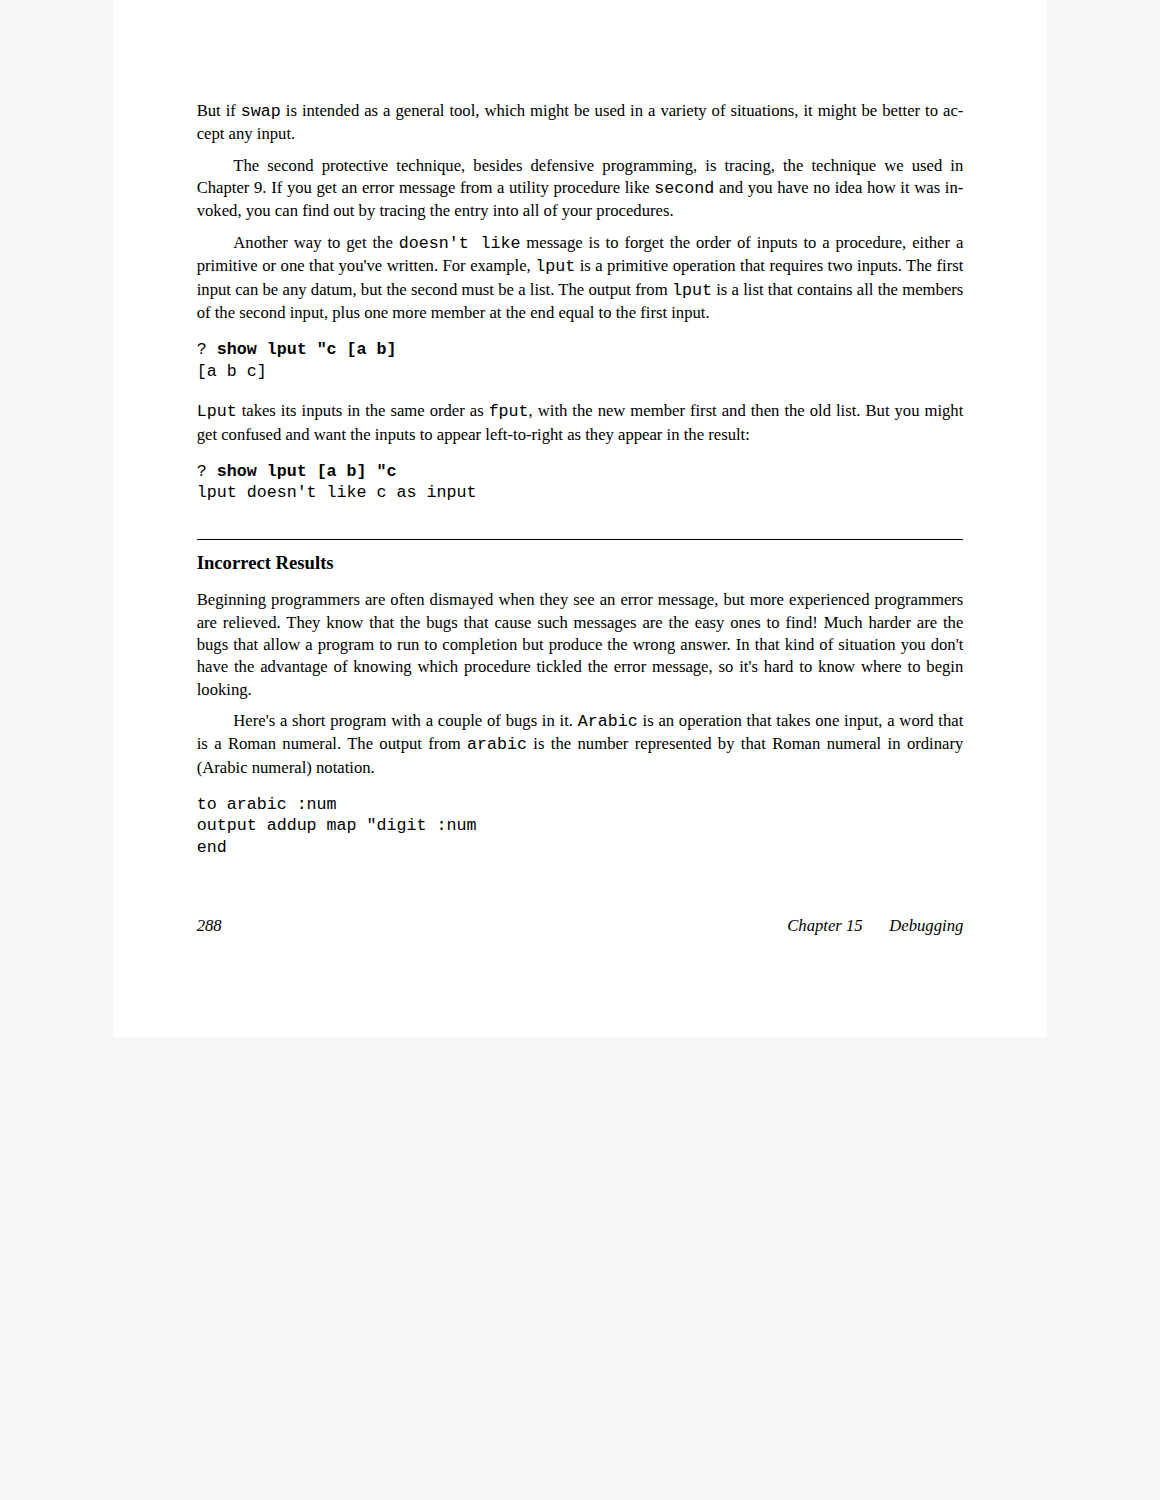But if swap is intended as a general tool, which might be used in a variety of situations, it might be better to accept any input.
The second protective technique, besides defensive programming, is tracing, the technique we used in Chapter 9. If you get an error message from a utility procedure like second and you have no idea how it was invoked, you can find out by tracing the entry into all of your procedures.
Another way to get the doesn't like message is to forget the order of inputs to a procedure, either a primitive or one that you've written. For example, lput is a primitive operation that requires two inputs. The first input can be any datum, but the second must be a list. The output from lput is a list that contains all the members of the second input, plus one more member at the end equal to the first input.
? show lput "c [a b]
[a b c]
Lput takes its inputs in the same order as fput, with the new member first and then the old list. But you might get confused and want the inputs to appear left-to-right as they appear in the result:
? show lput [a b] "c
lput doesn't like c as input
Incorrect Results
Beginning programmers are often dismayed when they see an error message, but more experienced programmers are relieved. They know that the bugs that cause such messages are the easy ones to find! Much harder are the bugs that allow a program to run to completion but produce the wrong answer. In that kind of situation you don't have the advantage of knowing which procedure tickled the error message, so it's hard to know where to begin looking.
Here's a short program with a couple of bugs in it. Arabic is an operation that takes one input, a word that is a Roman numeral. The output from arabic is the number represented by that Roman numeral in ordinary (Arabic numeral) notation.
to arabic :num
output addup map "digit :num
end
288
Chapter 15 Debugging